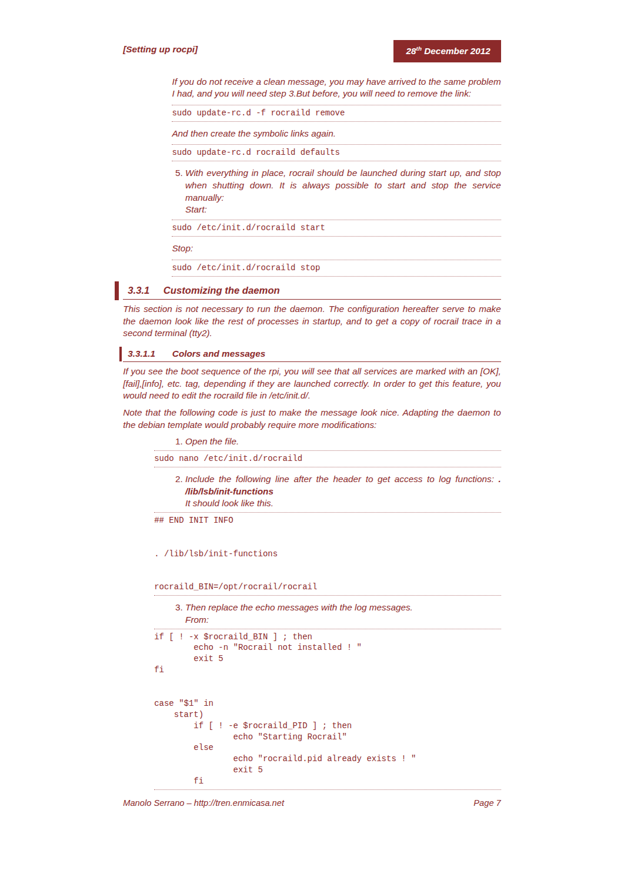[Setting up rocpi]
28th December 2012
If you do not receive a clean message, you may have arrived to the same problem I had, and you will need step 3.But before, you will need to remove the link:
sudo update-rc.d -f rocraild remove
And then create the symbolic links again.
sudo update-rc.d rocraild defaults
With everything in place, rocrail should be launched during start up, and stop when shutting down. It is always possible to start and stop the service manually:
Start:
sudo /etc/init.d/rocraild start
Stop:
sudo /etc/init.d/rocraild stop
3.3.1 Customizing the daemon
This section is not necessary to run the daemon. The configuration hereafter serve to make the daemon look like the rest of processes in startup, and to get a copy of rocrail trace in a second terminal (tty2).
3.3.1.1 Colors and messages
If you see the boot sequence of the rpi, you will see that all services are marked with an [OK], [fail],[info], etc. tag, depending if they are launched correctly. In order to get this feature, you would need to edit the rocraild file in /etc/init.d/.
Note that the following code is just to make the message look nice. Adapting the daemon to the debian template would probably require more modifications:
Open the file.
sudo nano /etc/init.d/rocraild
Include the following line after the header to get access to log functions: . /lib/lsb/init-functions
It should look like this.
## END INIT INFO . /lib/lsb/init-functions rocraild_BIN=/opt/rocrail/rocrail
Then replace the echo messages with the log messages.
From:
if [ ! -x $rocraild_BIN ] ; then echo -n "Rocrail not installed ! " exit 5 fi case "$1" in start) if [ ! -e $rocraild_PID ] ; then echo "Starting Rocrail" else echo "rocraild.pid already exists ! " exit 5 fi
Manolo Serrano – http://tren.enmicasa.net
Page 7